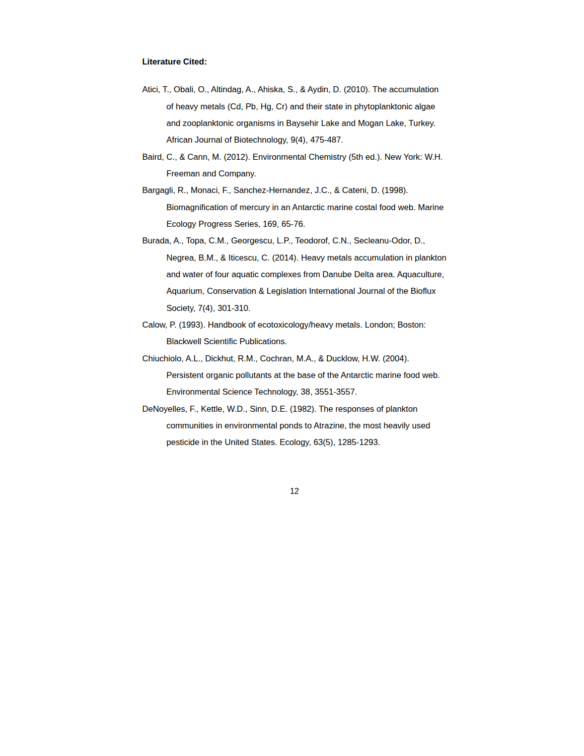Literature Cited:
Atici, T., Obali, O., Altindag, A., Ahiska, S., & Aydin, D. (2010). The accumulation of heavy metals (Cd, Pb, Hg, Cr) and their state in phytoplanktonic algae and zooplanktonic organisms in Baysehir Lake and Mogan Lake, Turkey. African Journal of Biotechnology, 9(4), 475-487.
Baird, C., & Cann, M. (2012). Environmental Chemistry (5th ed.). New York: W.H. Freeman and Company.
Bargagli, R., Monaci, F., Sanchez-Hernandez, J.C., & Cateni, D. (1998). Biomagnification of mercury in an Antarctic marine costal food web. Marine Ecology Progress Series, 169, 65-76.
Burada, A., Topa, C.M., Georgescu, L.P., Teodorof, C.N., Secleanu-Odor, D., Negrea, B.M., & Iticescu, C. (2014). Heavy metals accumulation in plankton and water of four aquatic complexes from Danube Delta area. Aquaculture, Aquarium, Conservation & Legislation International Journal of the Bioflux Society, 7(4), 301-310.
Calow, P. (1993). Handbook of ecotoxicology/heavy metals. London; Boston: Blackwell Scientific Publications.
Chiuchiolo, A.L., Dickhut, R.M., Cochran, M.A., & Ducklow, H.W. (2004). Persistent organic pollutants at the base of the Antarctic marine food web. Environmental Science Technology, 38, 3551-3557.
DeNoyelles, F., Kettle, W.D., Sinn, D.E. (1982). The responses of plankton communities in environmental ponds to Atrazine, the most heavily used pesticide in the United States. Ecology, 63(5), 1285-1293.
12